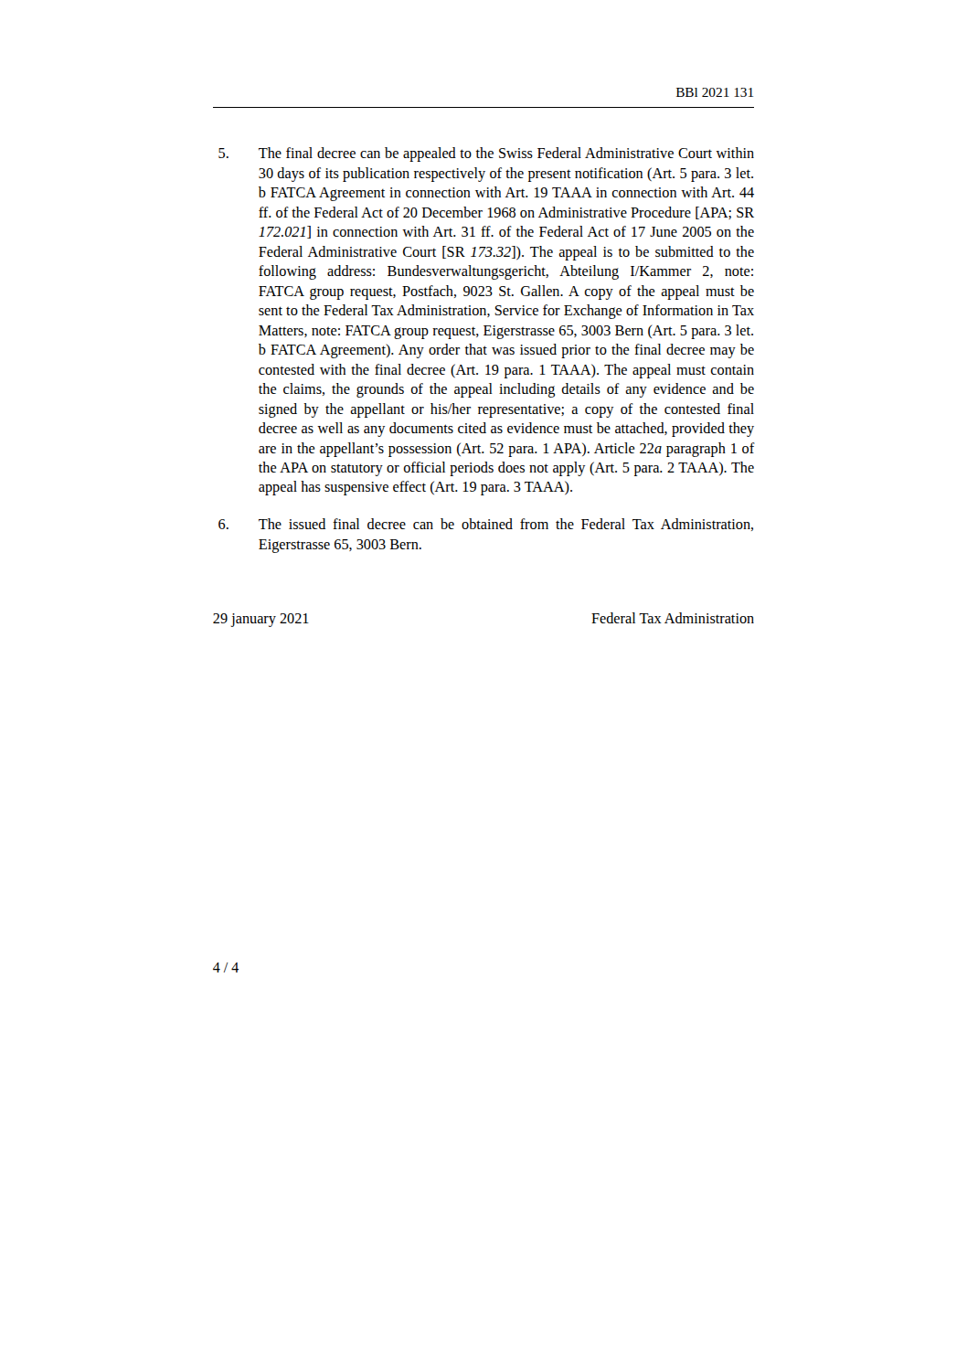BBl 2021 131
5. The final decree can be appealed to the Swiss Federal Administrative Court within 30 days of its publication respectively of the present notification (Art. 5 para. 3 let. b FATCA Agreement in connection with Art. 19 TAAA in connection with Art. 44 ff. of the Federal Act of 20 December 1968 on Administrative Procedure [APA; SR 172.021] in connection with Art. 31 ff. of the Federal Act of 17 June 2005 on the Federal Administrative Court [SR 173.32]). The appeal is to be submitted to the following address: Bundesverwaltungsgericht, Abteilung I/Kammer 2, note: FATCA group request, Postfach, 9023 St. Gallen. A copy of the appeal must be sent to the Federal Tax Administration, Service for Exchange of Information in Tax Matters, note: FATCA group request, Eigerstrasse 65, 3003 Bern (Art. 5 para. 3 let. b FATCA Agreement). Any order that was issued prior to the final decree may be contested with the final decree (Art. 19 para. 1 TAAA). The appeal must contain the claims, the grounds of the appeal including details of any evidence and be signed by the appellant or his/her representative; a copy of the contested final decree as well as any documents cited as evidence must be attached, provided they are in the appellant’s possession (Art. 52 para. 1 APA). Article 22a paragraph 1 of the APA on statutory or official periods does not apply (Art. 5 para. 2 TAAA). The appeal has suspensive effect (Art. 19 para. 3 TAAA).
6. The issued final decree can be obtained from the Federal Tax Administration, Eigerstrasse 65, 3003 Bern.
29 january 2021 Federal Tax Administration
4 / 4